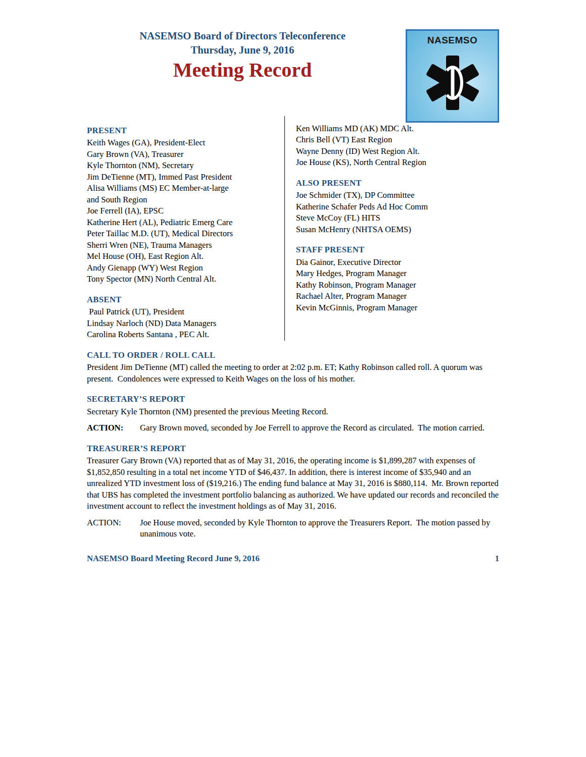NASEMSO
NASEMSO Board of Directors Teleconference
Thursday, June 9, 2016
Meeting Record
Present
Keith Wages (GA), President-Elect
Gary Brown (VA), Treasurer
Kyle Thornton (NM), Secretary
Jim DeTienne (MT), Immed Past President
Alisa Williams (MS) EC Member-at-large
and South Region
Joe Ferrell (IA), EPSC
Katherine Hert (AL), Pediatric Emerg Care
Peter Taillac M.D. (UT), Medical Directors
Sherri Wren (NE), Trauma Managers
Mel House (OH), East Region Alt.
Andy Gienapp (WY) West Region
Tony Spector (MN) North Central Alt.
Absent
Paul Patrick (UT), President
Lindsay Narloch (ND) Data Managers
Carolina Roberts Santana , PEC Alt.
Ken Williams MD (AK) MDC Alt.
Chris Bell (VT) East Region
Wayne Denny (ID) West Region Alt.
Joe House (KS), North Central Region
Also Present
Joe Schmider (TX), DP Committee
Katherine Schafer Peds Ad Hoc Comm
Steve McCoy (FL) HITS
Susan McHenry (NHTSA OEMS)
Staff Present
Dia Gainor, Executive Director
Mary Hedges, Program Manager
Kathy Robinson, Program Manager
Rachael Alter, Program Manager
Kevin McGinnis, Program Manager
Call to Order / Roll Call
President Jim DeTienne (MT) called the meeting to order at 2:02 p.m. ET; Kathy Robinson called roll. A quorum was present. Condolences were expressed to Keith Wages on the loss of his mother.
Secretary’s Report
Secretary Kyle Thornton (NM) presented the previous Meeting Record.
ACTION:
Gary Brown moved, seconded by Joe Ferrell to approve the Record as circulated. The motion carried.
Treasurer’s Report
Treasurer Gary Brown (VA) reported that as of May 31, 2016, the operating income is $1,899,287 with expenses of $1,852,850 resulting in a total net income YTD of $46,437. In addition, there is interest income of $35,940 and an unrealized YTD investment loss of ($19,216.) The ending fund balance at May 31, 2016 is $880,114. Mr. Brown reported that UBS has completed the investment portfolio balancing as authorized. We have updated our records and reconciled the investment account to reflect the investment holdings as of May 31, 2016.
ACTION:
Joe House moved, seconded by Kyle Thornton to approve the Treasurers Report. The motion passed by unanimous vote.
NASEMSO Board Meeting Record June 9, 2016 1